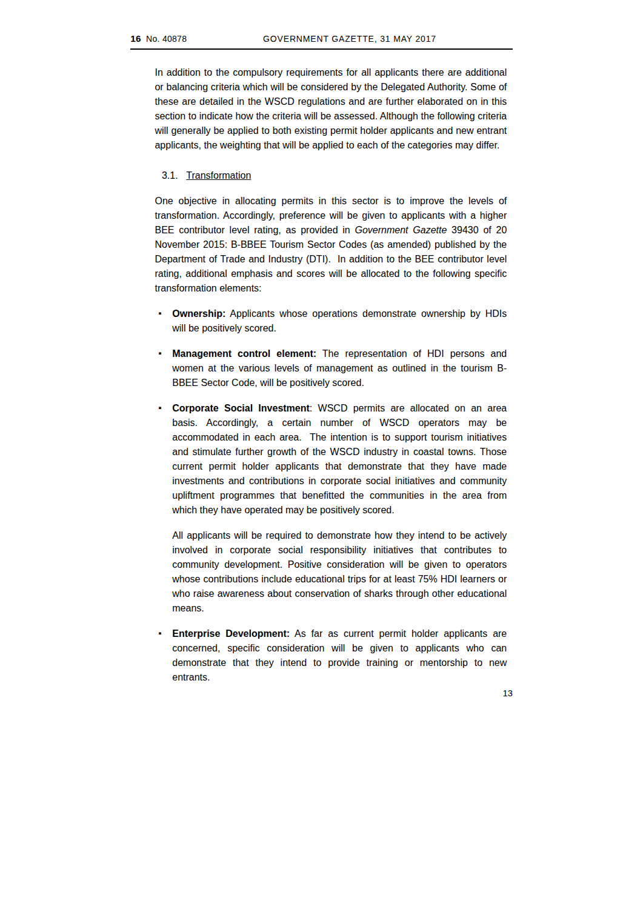16 No. 40878
GOVERNMENT GAZETTE, 31 MAY 2017
In addition to the compulsory requirements for all applicants there are additional or balancing criteria which will be considered by the Delegated Authority. Some of these are detailed in the WSCD regulations and are further elaborated on in this section to indicate how the criteria will be assessed. Although the following criteria will generally be applied to both existing permit holder applicants and new entrant applicants, the weighting that will be applied to each of the categories may differ.
3.1. Transformation
One objective in allocating permits in this sector is to improve the levels of transformation. Accordingly, preference will be given to applicants with a higher BEE contributor level rating, as provided in Government Gazette 39430 of 20 November 2015: B-BBEE Tourism Sector Codes (as amended) published by the Department of Trade and Industry (DTI). In addition to the BEE contributor level rating, additional emphasis and scores will be allocated to the following specific transformation elements:
Ownership: Applicants whose operations demonstrate ownership by HDIs will be positively scored.
Management control element: The representation of HDI persons and women at the various levels of management as outlined in the tourism B-BBEE Sector Code, will be positively scored.
Corporate Social Investment: WSCD permits are allocated on an area basis. Accordingly, a certain number of WSCD operators may be accommodated in each area. The intention is to support tourism initiatives and stimulate further growth of the WSCD industry in coastal towns. Those current permit holder applicants that demonstrate that they have made investments and contributions in corporate social initiatives and community upliftment programmes that benefitted the communities in the area from which they have operated may be positively scored.
All applicants will be required to demonstrate how they intend to be actively involved in corporate social responsibility initiatives that contributes to community development. Positive consideration will be given to operators whose contributions include educational trips for at least 75% HDI learners or who raise awareness about conservation of sharks through other educational means.
Enterprise Development: As far as current permit holder applicants are concerned, specific consideration will be given to applicants who can demonstrate that they intend to provide training or mentorship to new entrants.
13